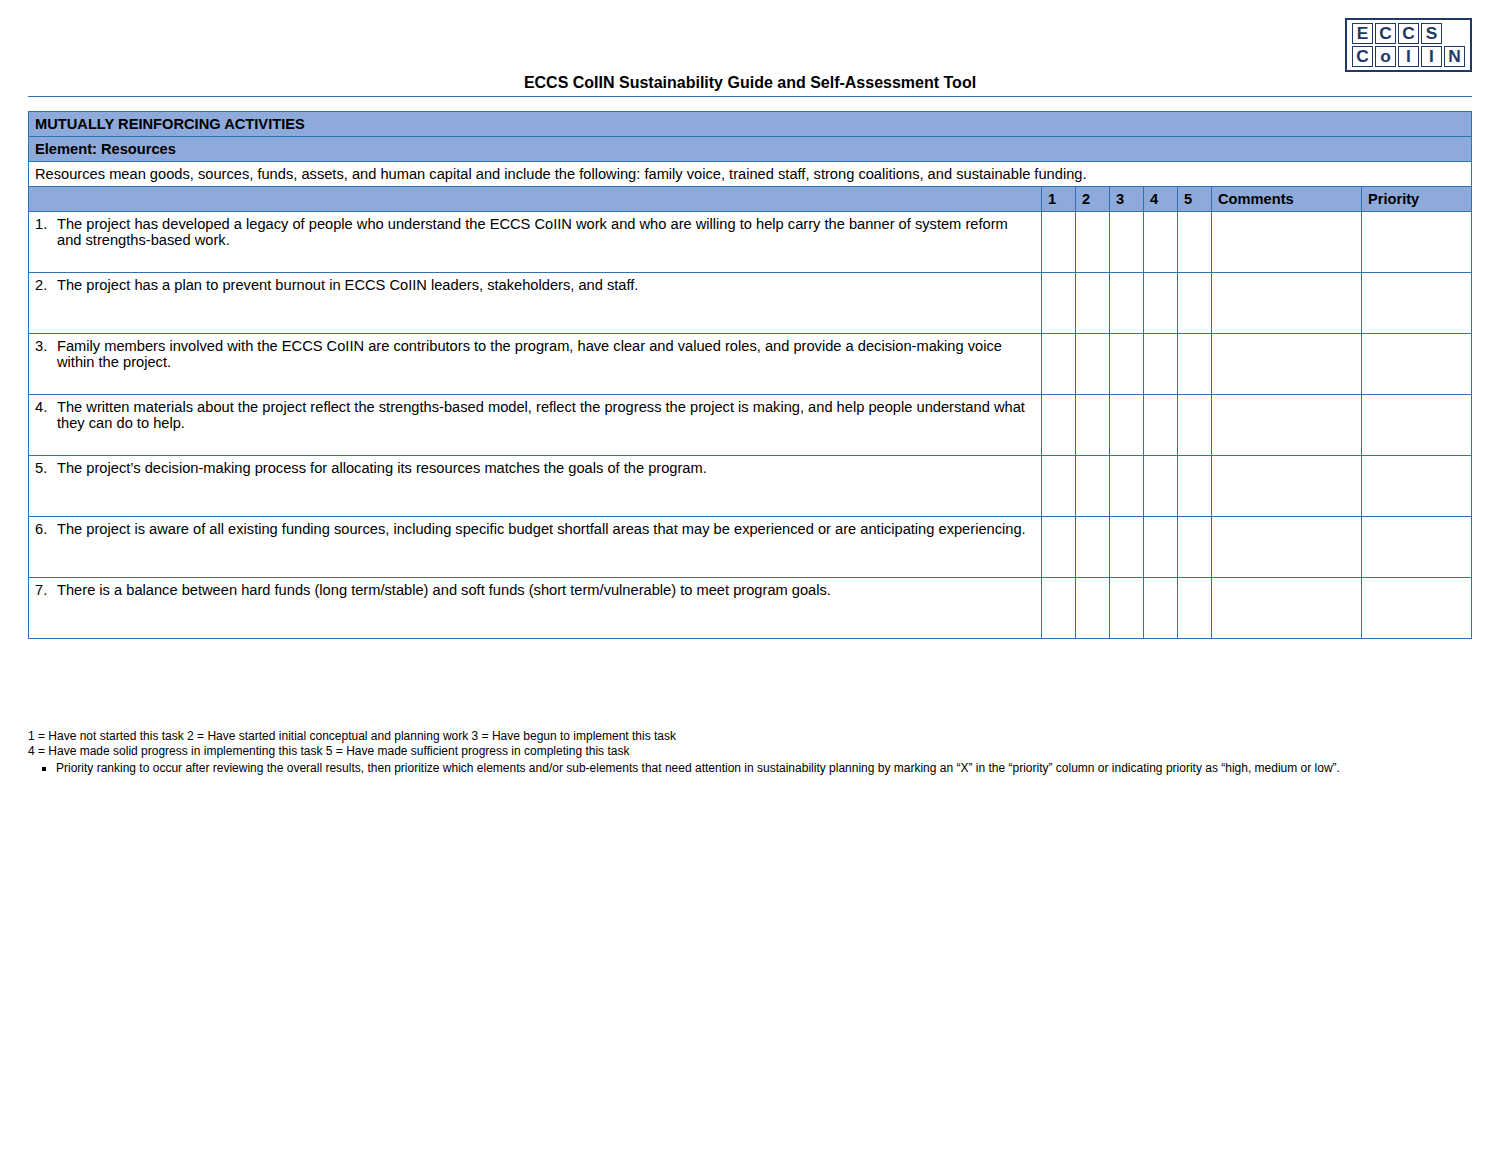ECCS CoIIN
ECCS CoIIN Sustainability Guide and Self-Assessment Tool
| MUTUALLY REINFORCING ACTIVITIES |
| Element: Resources |
| Resources mean goods, sources, funds, assets, and human capital and include the following: family voice, trained staff, strong coalitions, and sustainable funding. |
| | 1 | 2 | 3 | 4 | 5 | Comments | Priority |
| 1. The project has developed a legacy of people who understand the ECCS CoIIN work and who are willing to help carry the banner of system reform and strengths-based work. | | | | | | | |
| 2. The project has a plan to prevent burnout in ECCS CoIIN leaders, stakeholders, and staff. | | | | | | | |
| 3. Family members involved with the ECCS CoIIN are contributors to the program, have clear and valued roles, and provide a decision-making voice within the project. | | | | | | | |
| 4. The written materials about the project reflect the strengths-based model, reflect the progress the project is making, and help people understand what they can do to help. | | | | | | | |
| 5. The project’s decision-making process for allocating its resources matches the goals of the program. | | | | | | | |
| 6. The project is aware of all existing funding sources, including specific budget shortfall areas that may be experienced or are anticipating experiencing. | | | | | | | |
| 7. There is a balance between hard funds (long term/stable) and soft funds (short term/vulnerable) to meet program goals. | | | | | | | |
1 = Have not started this task 2 = Have started initial conceptual and planning work 3 = Have begun to implement this task
4 = Have made solid progress in implementing this task 5 = Have made sufficient progress in completing this task
Priority ranking to occur after reviewing the overall results, then prioritize which elements and/or sub-elements that need attention in sustainability planning by marking an “X” in the “priority” column or indicating priority as “high, medium or low”.